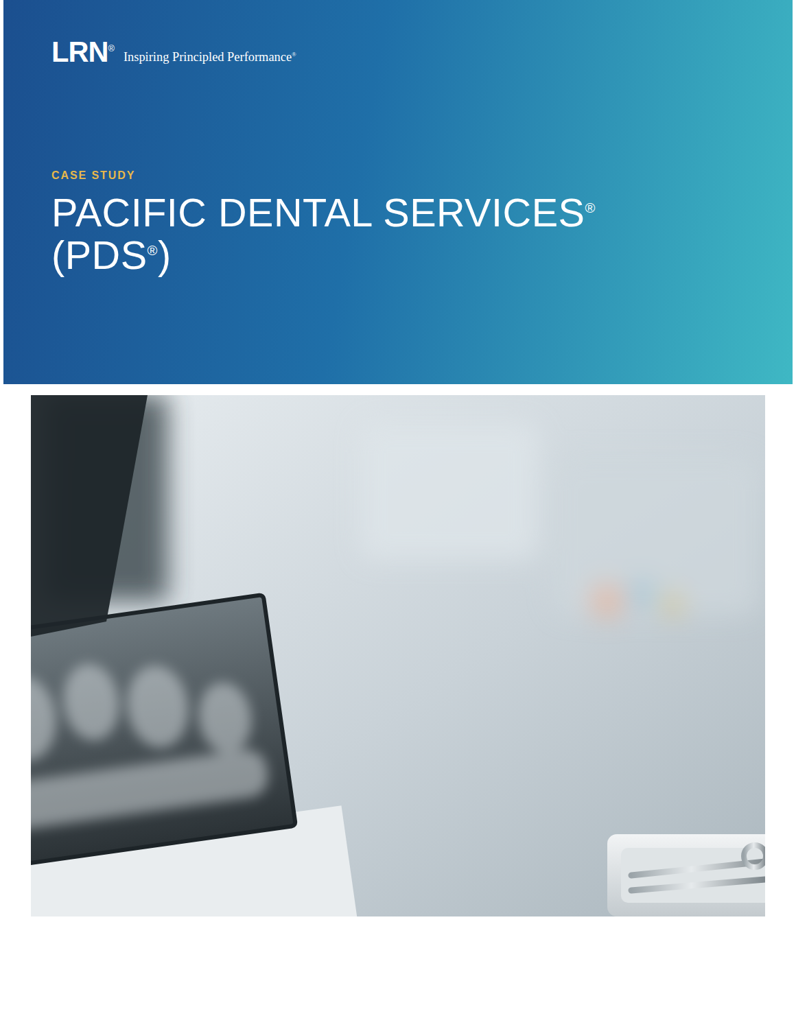LRN® Inspiring Principled Performance®
Case Study
PACIFIC DENTAL SERVICES®
(PDS®)